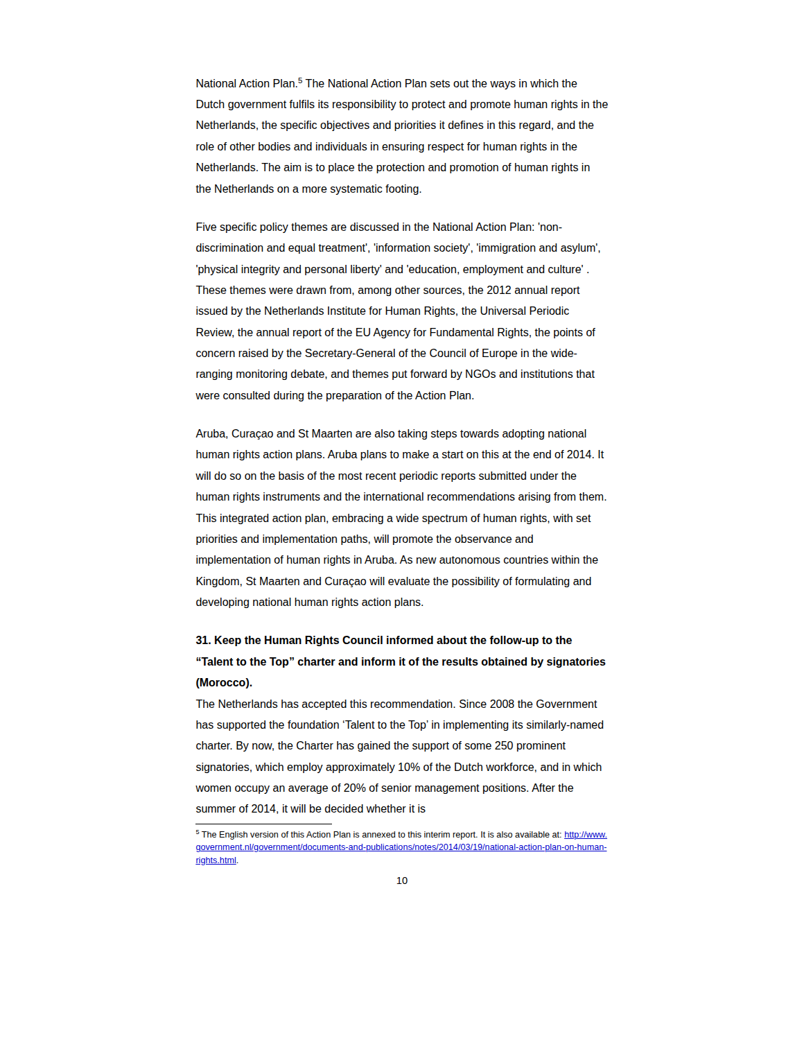National Action Plan.5 The National Action Plan sets out the ways in which the Dutch government fulfils its responsibility to protect and promote human rights in the Netherlands, the specific objectives and priorities it defines in this regard, and the role of other bodies and individuals in ensuring respect for human rights in the Netherlands. The aim is to place the protection and promotion of human rights in the Netherlands on a more systematic footing.
Five specific policy themes are discussed in the National Action Plan: 'non-discrimination and equal treatment', 'information society', 'immigration and asylum', 'physical integrity and personal liberty' and 'education, employment and culture' . These themes were drawn from, among other sources, the 2012 annual report issued by the Netherlands Institute for Human Rights, the Universal Periodic Review, the annual report of the EU Agency for Fundamental Rights, the points of concern raised by the Secretary-General of the Council of Europe in the wide-ranging monitoring debate, and themes put forward by NGOs and institutions that were consulted during the preparation of the Action Plan.
Aruba, Curaçao and St Maarten are also taking steps towards adopting national human rights action plans. Aruba plans to make a start on this at the end of 2014. It will do so on the basis of the most recent periodic reports submitted under the human rights instruments and the international recommendations arising from them. This integrated action plan, embracing a wide spectrum of human rights, with set priorities and implementation paths, will promote the observance and implementation of human rights in Aruba. As new autonomous countries within the Kingdom, St Maarten and Curaçao will evaluate the possibility of formulating and developing national human rights action plans.
31. Keep the Human Rights Council informed about the follow-up to the “Talent to the Top” charter and inform it of the results obtained by signatories (Morocco).
The Netherlands has accepted this recommendation. Since 2008 the Government has supported the foundation ‘Talent to the Top’ in implementing its similarly-named charter. By now, the Charter has gained the support of some 250 prominent signatories, which employ approximately 10% of the Dutch workforce, and in which women occupy an average of 20% of senior management positions. After the summer of 2014, it will be decided whether it is
5 The English version of this Action Plan is annexed to this interim report. It is also available at: http://www.government.nl/government/documents-and-publications/notes/2014/03/19/national-action-plan-on-human-rights.html.
10